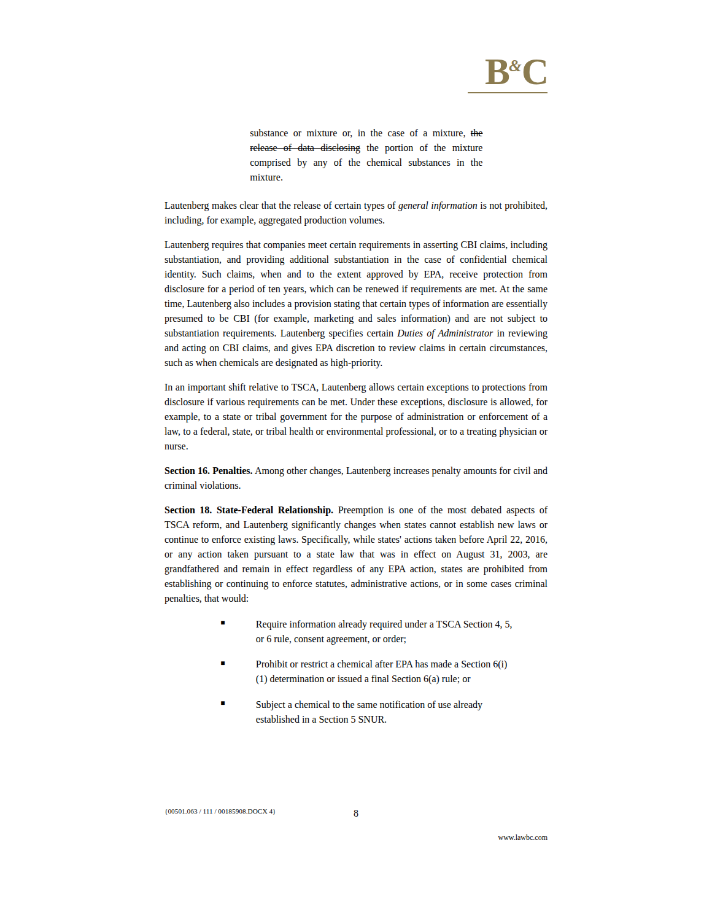B&C
substance or mixture or, in the case of a mixture, the release of data disclosing the portion of the mixture comprised by any of the chemical substances in the mixture.
Lautenberg makes clear that the release of certain types of general information is not prohibited, including, for example, aggregated production volumes.
Lautenberg requires that companies meet certain requirements in asserting CBI claims, including substantiation, and providing additional substantiation in the case of confidential chemical identity. Such claims, when and to the extent approved by EPA, receive protection from disclosure for a period of ten years, which can be renewed if requirements are met. At the same time, Lautenberg also includes a provision stating that certain types of information are essentially presumed to be CBI (for example, marketing and sales information) and are not subject to substantiation requirements. Lautenberg specifies certain Duties of Administrator in reviewing and acting on CBI claims, and gives EPA discretion to review claims in certain circumstances, such as when chemicals are designated as high-priority.
In an important shift relative to TSCA, Lautenberg allows certain exceptions to protections from disclosure if various requirements can be met. Under these exceptions, disclosure is allowed, for example, to a state or tribal government for the purpose of administration or enforcement of a law, to a federal, state, or tribal health or environmental professional, or to a treating physician or nurse.
Section 16. Penalties. Among other changes, Lautenberg increases penalty amounts for civil and criminal violations.
Section 18. State-Federal Relationship. Preemption is one of the most debated aspects of TSCA reform, and Lautenberg significantly changes when states cannot establish new laws or continue to enforce existing laws. Specifically, while states' actions taken before April 22, 2016, or any action taken pursuant to a state law that was in effect on August 31, 2003, are grandfathered and remain in effect regardless of any EPA action, states are prohibited from establishing or continuing to enforce statutes, administrative actions, or in some cases criminal penalties, that would:
■Require information already required under a TSCA Section 4, 5, or 6 rule, consent agreement, or order;
■Prohibit or restrict a chemical after EPA has made a Section 6(i)(1) determination or issued a final Section 6(a) rule; or
■Subject a chemical to the same notification of use already established in a Section 5 SNUR.
{00501.063 / 111 / 00185908.DOCX 4}
8
www.lawbc.com